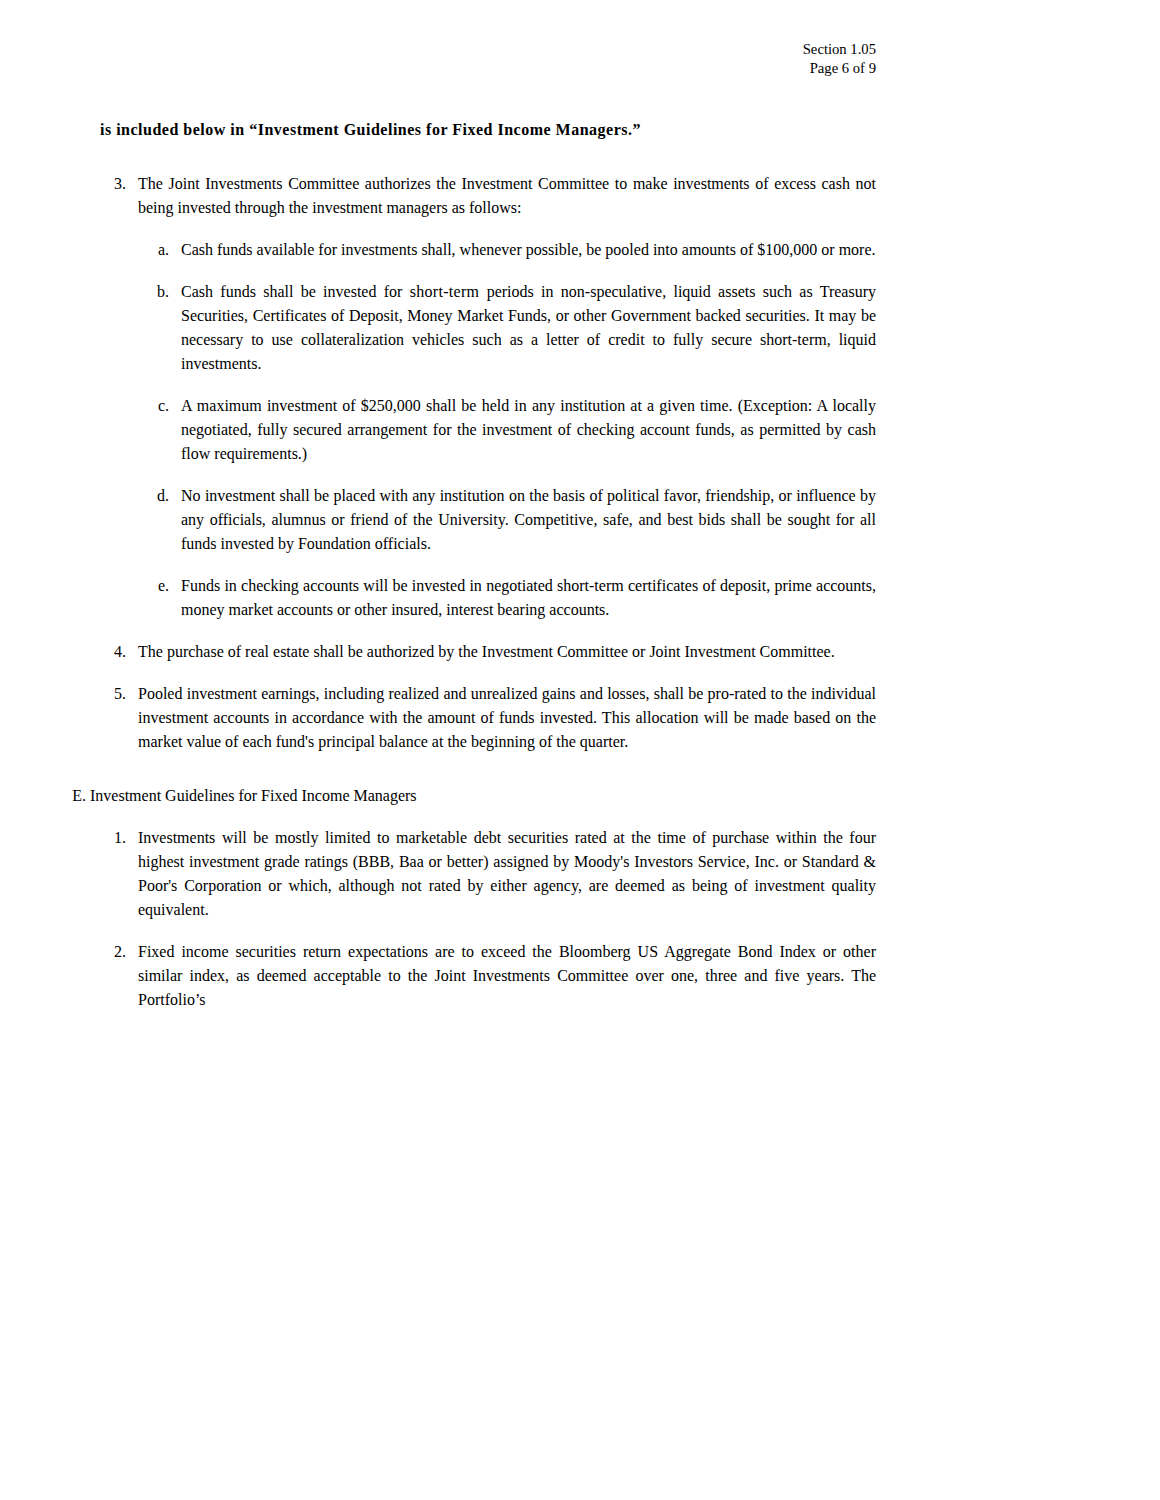Section 1.05
Page 6 of 9
is included below in “Investment Guidelines for Fixed Income Managers.”
The Joint Investments Committee authorizes the Investment Committee to make investments of excess cash not being invested through the investment managers as follows:
Cash funds available for investments shall, whenever possible, be pooled into amounts of $100,000 or more.
Cash funds shall be invested for short-term periods in non-speculative, liquid assets such as Treasury Securities, Certificates of Deposit, Money Market Funds, or other Government backed securities. It may be necessary to use collateralization vehicles such as a letter of credit to fully secure short-term, liquid investments.
A maximum investment of $250,000 shall be held in any institution at a given time. (Exception: A locally negotiated, fully secured arrangement for the investment of checking account funds, as permitted by cash flow requirements.)
No investment shall be placed with any institution on the basis of political favor, friendship, or influence by any officials, alumnus or friend of the University. Competitive, safe, and best bids shall be sought for all funds invested by Foundation officials.
Funds in checking accounts will be invested in negotiated short-term certificates of deposit, prime accounts, money market accounts or other insured, interest bearing accounts.
The purchase of real estate shall be authorized by the Investment Committee or Joint Investment Committee.
Pooled investment earnings, including realized and unrealized gains and losses, shall be pro-rated to the individual investment accounts in accordance with the amount of funds invested. This allocation will be made based on the market value of each fund's principal balance at the beginning of the quarter.
Investment Guidelines for Fixed Income Managers
Investments will be mostly limited to marketable debt securities rated at the time of purchase within the four highest investment grade ratings (BBB, Baa or better) assigned by Moody's Investors Service, Inc. or Standard & Poor's Corporation or which, although not rated by either agency, are deemed as being of investment quality equivalent.
Fixed income securities return expectations are to exceed the Bloomberg US Aggregate Bond Index or other similar index, as deemed acceptable to the Joint Investments Committee over one, three and five years. The Portfolio’s